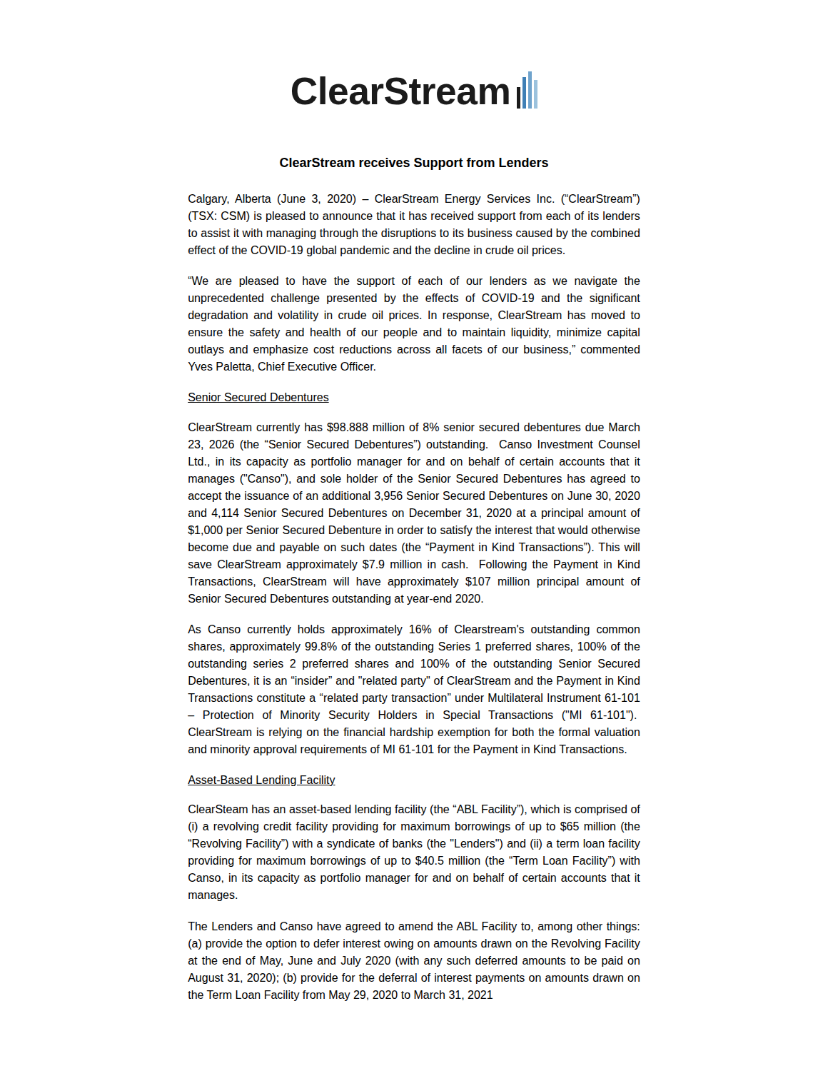ClearStream
ClearStream receives Support from Lenders
Calgary, Alberta (June 3, 2020) – ClearStream Energy Services Inc. (“ClearStream”) (TSX: CSM) is pleased to announce that it has received support from each of its lenders to assist it with managing through the disruptions to its business caused by the combined effect of the COVID-19 global pandemic and the decline in crude oil prices.
“We are pleased to have the support of each of our lenders as we navigate the unprecedented challenge presented by the effects of COVID-19 and the significant degradation and volatility in crude oil prices. In response, ClearStream has moved to ensure the safety and health of our people and to maintain liquidity, minimize capital outlays and emphasize cost reductions across all facets of our business,” commented Yves Paletta, Chief Executive Officer.
Senior Secured Debentures
ClearStream currently has $98.888 million of 8% senior secured debentures due March 23, 2026 (the “Senior Secured Debentures”) outstanding. Canso Investment Counsel Ltd., in its capacity as portfolio manager for and on behalf of certain accounts that it manages ("Canso"), and sole holder of the Senior Secured Debentures has agreed to accept the issuance of an additional 3,956 Senior Secured Debentures on June 30, 2020 and 4,114 Senior Secured Debentures on December 31, 2020 at a principal amount of $1,000 per Senior Secured Debenture in order to satisfy the interest that would otherwise become due and payable on such dates (the “Payment in Kind Transactions”). This will save ClearStream approximately $7.9 million in cash. Following the Payment in Kind Transactions, ClearStream will have approximately $107 million principal amount of Senior Secured Debentures outstanding at year-end 2020.
As Canso currently holds approximately 16% of Clearstream's outstanding common shares, approximately 99.8% of the outstanding Series 1 preferred shares, 100% of the outstanding series 2 preferred shares and 100% of the outstanding Senior Secured Debentures, it is an “insider” and "related party" of ClearStream and the Payment in Kind Transactions constitute a “related party transaction” under Multilateral Instrument 61-101 – Protection of Minority Security Holders in Special Transactions ("MI 61-101"). ClearStream is relying on the financial hardship exemption for both the formal valuation and minority approval requirements of MI 61-101 for the Payment in Kind Transactions.
Asset-Based Lending Facility
ClearSteam has an asset-based lending facility (the “ABL Facility”), which is comprised of (i) a revolving credit facility providing for maximum borrowings of up to $65 million (the “Revolving Facility”) with a syndicate of banks (the "Lenders") and (ii) a term loan facility providing for maximum borrowings of up to $40.5 million (the “Term Loan Facility”) with Canso, in its capacity as portfolio manager for and on behalf of certain accounts that it manages.
The Lenders and Canso have agreed to amend the ABL Facility to, among other things: (a) provide the option to defer interest owing on amounts drawn on the Revolving Facility at the end of May, June and July 2020 (with any such deferred amounts to be paid on August 31, 2020); (b) provide for the deferral of interest payments on amounts drawn on the Term Loan Facility from May 29, 2020 to March 31, 2021